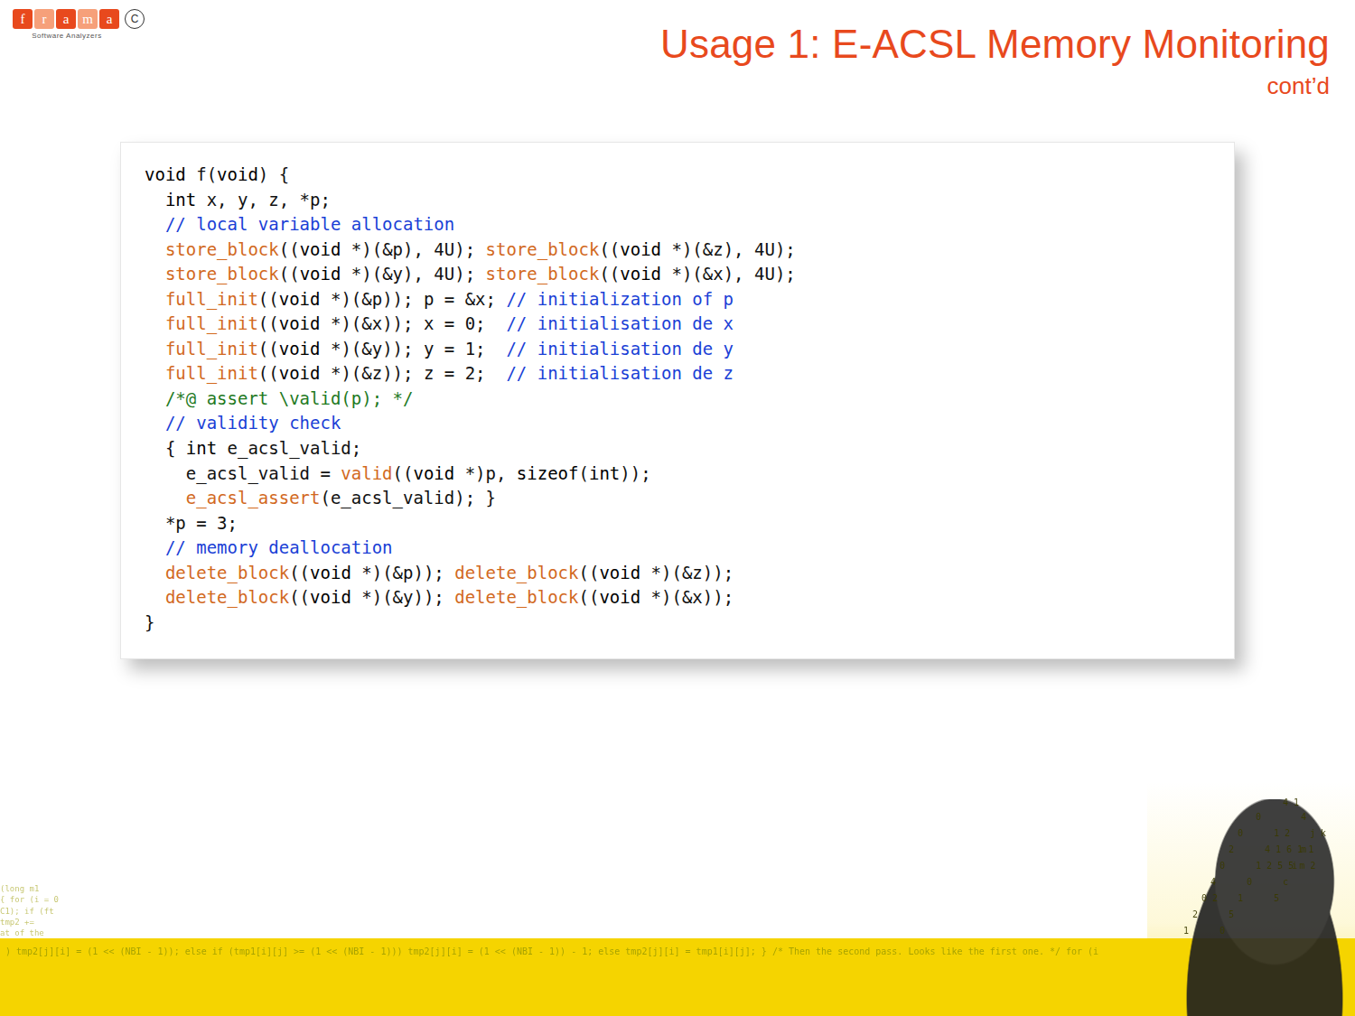framaC
Software Analyzers
Usage 1: E-ACSL Memory Monitoring
cont’d
void f(void) {
  int x, y, z, *p;
  // local variable allocation
  store_block((void *)(&p), 4U); store_block((void *)(&z), 4U);
  store_block((void *)(&y), 4U); store_block((void *)(&x), 4U);
  full_init((void *)(&p)); p = &x; // initialization of p
  full_init((void *)(&x)); x = 0;  // initialisation de x
  full_init((void *)(&y)); y = 1;  // initialisation de y
  full_init((void *)(&z)); z = 2;  // initialisation de z
  /*@ assert \valid(p); */
  // validity check
  { int e_acsl_valid;
    e_acsl_valid = valid((void *)p, sizeof(int));
    e_acsl_assert(e_acsl_valid); }
  *p = 3;
  // memory deallocation
  delete_block((void *)(&p)); delete_block((void *)(&z));
  delete_block((void *)(&y)); delete_block((void *)(&x));
}
(long m1
{ for (i = 0
C1); if (ft
tmp2 +=
at of the
4 1 0 4 0 1 2 j k 2 4 1 6 1 1 m 0 1 2 5 5 m 2 i 4 0 c 0 2 1 5 2 5 1 0
) tmp2[j][i] = (1 << (NBI - 1)); else if (tmp1[i][j] >= (1 << (NBI - 1))) tmp2[j][i] = (1 << (NBI - 1)) - 1; else tmp2[j][i] = tmp1[i][j]; } /* Then the second pass. Looks like the first one. */ for (i
tmp1[i][j] = 0; k < 8; k++) tmp1[i][j] += mc2[i][k] * tmp2[k][j]; /* The [i,j] coefficient of the matrix product MC2*TMP2, that is, * MC2*t(TMP1) = MC2*t(MC1*M1) = MC2*t(M1*tMC1 ...
k += 1; tmp1[i][j] >>= 1; /* Final rounding. tmp2[i][j] is now represented on 9 bits. */ if (tmp1[i][j] < -256) m2[i][j] = -256; else if (tmp1[i][j] > 255) m2[i][j] = 255; else m2[i][j] = tm ...
/* end of the second pass */ } } /* end of function */ ... ... ... ... ... ... ... ... ... ... ... ... ... ... ... ... ... ... ... ... ... ... ... ... ... ... ... ... ... ... ... ...